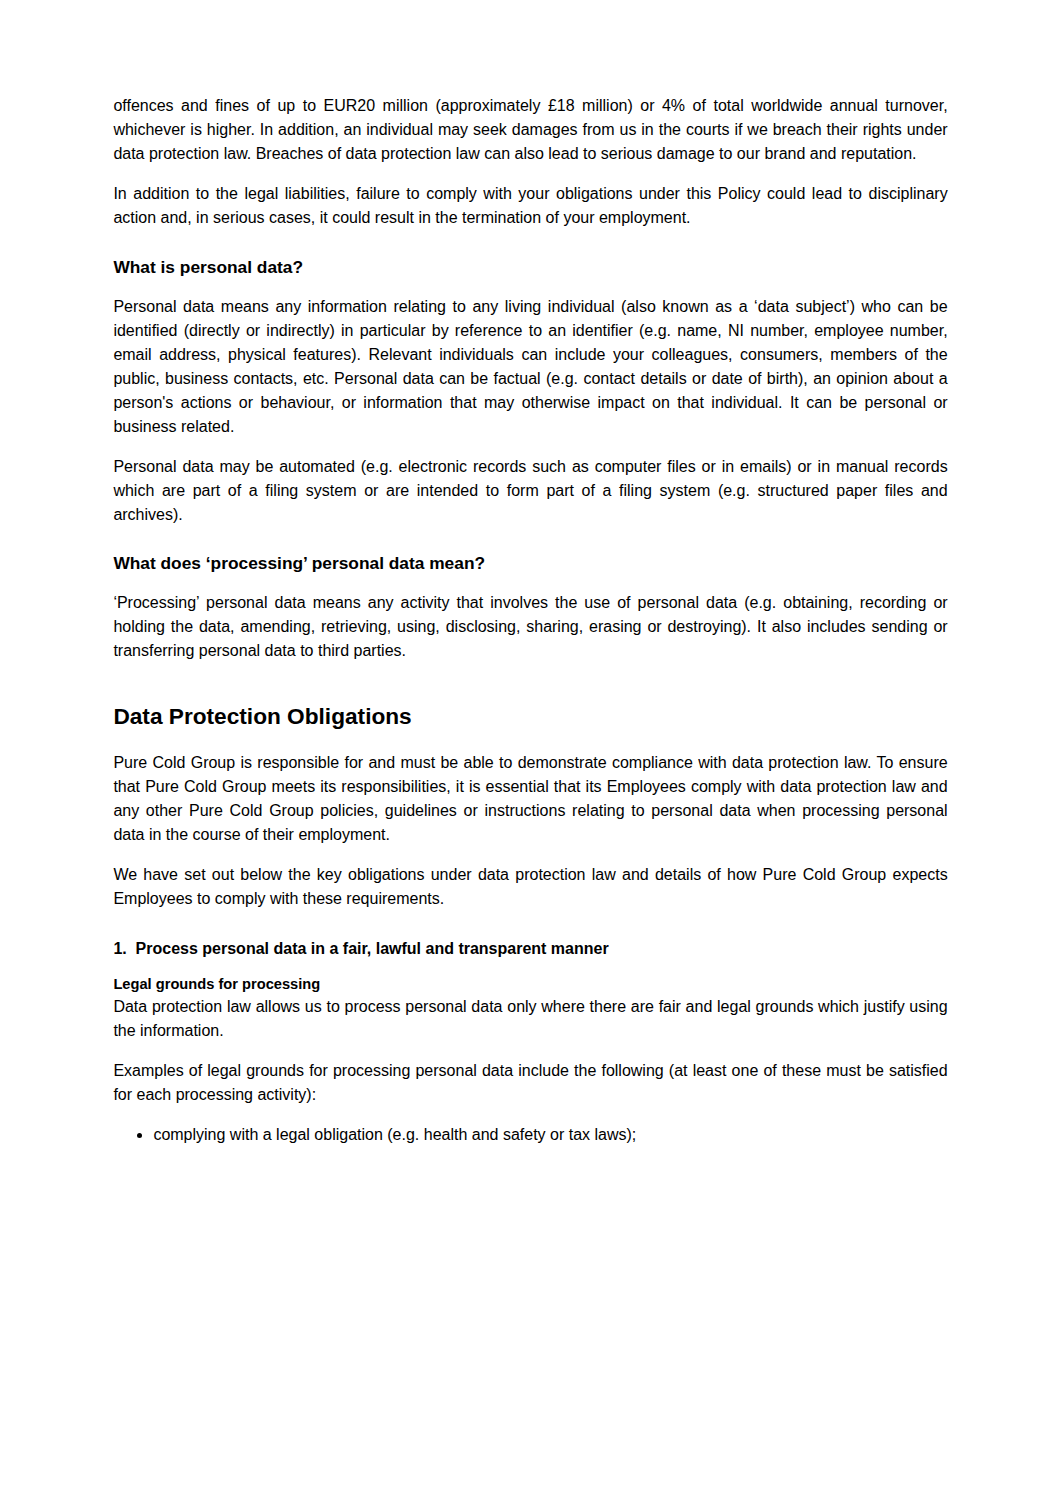offences and fines of up to EUR20 million (approximately £18 million) or 4% of total worldwide annual turnover, whichever is higher. In addition, an individual may seek damages from us in the courts if we breach their rights under data protection law. Breaches of data protection law can also lead to serious damage to our brand and reputation.
In addition to the legal liabilities, failure to comply with your obligations under this Policy could lead to disciplinary action and, in serious cases, it could result in the termination of your employment.
What is personal data?
Personal data means any information relating to any living individual (also known as a ‘data subject’) who can be identified (directly or indirectly) in particular by reference to an identifier (e.g. name, NI number, employee number, email address, physical features). Relevant individuals can include your colleagues, consumers, members of the public, business contacts, etc. Personal data can be factual (e.g. contact details or date of birth), an opinion about a person's actions or behaviour, or information that may otherwise impact on that individual. It can be personal or business related.
Personal data may be automated (e.g. electronic records such as computer files or in emails) or in manual records which are part of a filing system or are intended to form part of a filing system (e.g. structured paper files and archives).
What does ‘processing’ personal data mean?
‘Processing’ personal data means any activity that involves the use of personal data (e.g. obtaining, recording or holding the data, amending, retrieving, using, disclosing, sharing, erasing or destroying). It also includes sending or transferring personal data to third parties.
Data Protection Obligations
Pure Cold Group is responsible for and must be able to demonstrate compliance with data protection law. To ensure that Pure Cold Group meets its responsibilities, it is essential that its Employees comply with data protection law and any other Pure Cold Group policies, guidelines or instructions relating to personal data when processing personal data in the course of their employment.
We have set out below the key obligations under data protection law and details of how Pure Cold Group expects Employees to comply with these requirements.
1. Process personal data in a fair, lawful and transparent manner
Legal grounds for processing
Data protection law allows us to process personal data only where there are fair and legal grounds which justify using the information.
Examples of legal grounds for processing personal data include the following (at least one of these must be satisfied for each processing activity):
complying with a legal obligation (e.g. health and safety or tax laws);